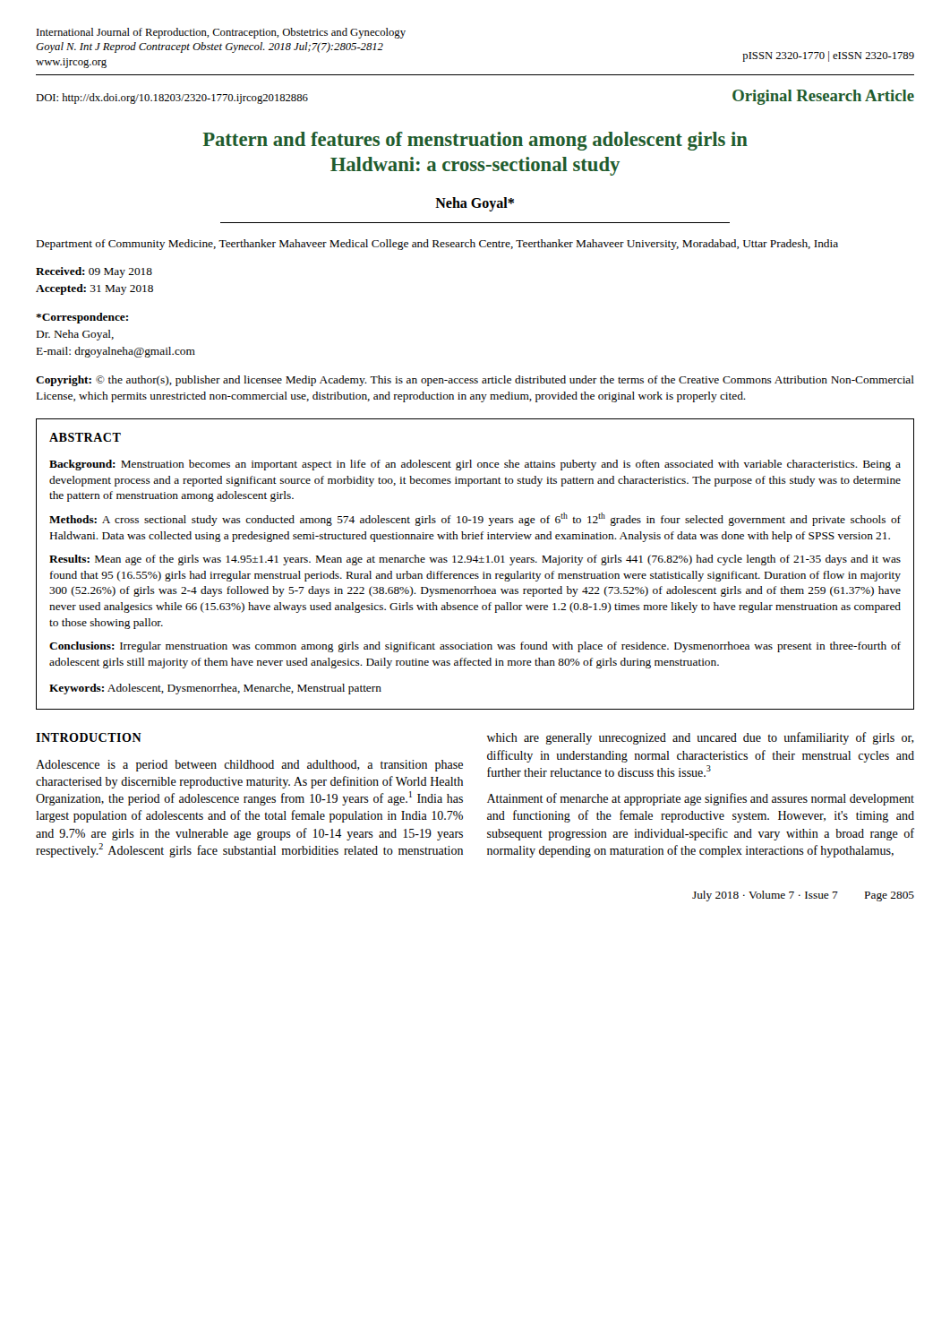International Journal of Reproduction, Contraception, Obstetrics and Gynecology
Goyal N. Int J Reprod Contracept Obstet Gynecol. 2018 Jul;7(7):2805-2812
www.ijrcog.org
pISSN 2320-1770 | eISSN 2320-1789
DOI: http://dx.doi.org/10.18203/2320-1770.ijrcog20182886
Original Research Article
Pattern and features of menstruation among adolescent girls in
Haldwani: a cross-sectional study
Neha Goyal*
Department of Community Medicine, Teerthanker Mahaveer Medical College and Research Centre, Teerthanker Mahaveer University, Moradabad, Uttar Pradesh, India
Received: 09 May 2018
Accepted: 31 May 2018
*Correspondence:
Dr. Neha Goyal,
E-mail: drgoyalneha@gmail.com
Copyright: © the author(s), publisher and licensee Medip Academy. This is an open-access article distributed under the terms of the Creative Commons Attribution Non-Commercial License, which permits unrestricted non-commercial use, distribution, and reproduction in any medium, provided the original work is properly cited.
ABSTRACT
Background: Menstruation becomes an important aspect in life of an adolescent girl once she attains puberty and is often associated with variable characteristics. Being a development process and a reported significant source of morbidity too, it becomes important to study its pattern and characteristics. The purpose of this study was to determine the pattern of menstruation among adolescent girls.
Methods: A cross sectional study was conducted among 574 adolescent girls of 10-19 years age of 6th to 12th grades in four selected government and private schools of Haldwani. Data was collected using a predesigned semi-structured questionnaire with brief interview and examination. Analysis of data was done with help of SPSS version 21.
Results: Mean age of the girls was 14.95±1.41 years. Mean age at menarche was 12.94±1.01 years. Majority of girls 441 (76.82%) had cycle length of 21-35 days and it was found that 95 (16.55%) girls had irregular menstrual periods. Rural and urban differences in regularity of menstruation were statistically significant. Duration of flow in majority 300 (52.26%) of girls was 2-4 days followed by 5-7 days in 222 (38.68%). Dysmenorrhoea was reported by 422 (73.52%) of adolescent girls and of them 259 (61.37%) have never used analgesics while 66 (15.63%) have always used analgesics. Girls with absence of pallor were 1.2 (0.8-1.9) times more likely to have regular menstruation as compared to those showing pallor.
Conclusions: Irregular menstruation was common among girls and significant association was found with place of residence. Dysmenorrhoea was present in three-fourth of adolescent girls still majority of them have never used analgesics. Daily routine was affected in more than 80% of girls during menstruation.
Keywords: Adolescent, Dysmenorrhea, Menarche, Menstrual pattern
INTRODUCTION
Adolescence is a period between childhood and adulthood, a transition phase characterised by discernible reproductive maturity. As per definition of World Health Organization, the period of adolescence ranges from 10-19 years of age.1 India has largest population of adolescents and of the total female population in India 10.7% and 9.7% are girls in the vulnerable age groups of 10-14 years and 15-19 years respectively.2 Adolescent girls face substantial morbidities related to menstruation which are generally unrecognized and uncared due to unfamiliarity of girls or, difficulty in understanding normal characteristics of their menstrual cycles and further their reluctance to discuss this issue.3
Attainment of menarche at appropriate age signifies and assures normal development and functioning of the female reproductive system. However, it's timing and subsequent progression are individual-specific and vary within a broad range of normality depending on maturation of the complex interactions of hypothalamus,
July 2018 · Volume 7 · Issue 7 Page 2805